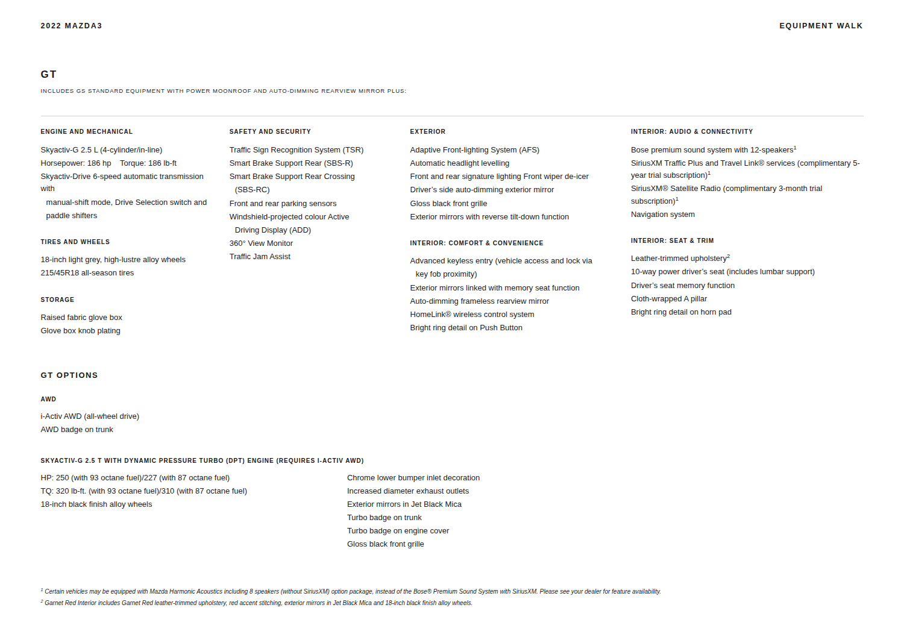2022 Mazda3 Equipment Walk
GT
Includes GS standard equipment with power moonroof and auto-dimming rearview mirror plus:
Engine and Mechanical
Skyactiv-G 2.5 L (4-cylinder/in-line)
Horsepower: 186 hp Torque: 186 lb-ft
Skyactiv-Drive 6-speed automatic transmission with
manual-shift mode, Drive Selection switch and
paddle shifters
Tires and Wheels
18-inch light grey, high-lustre alloy wheels
215/45R18 all-season tires
Storage
Raised fabric glove box
Glove box knob plating
Safety and Security
Traffic Sign Recognition System (TSR)
Smart Brake Support Rear (SBS-R)
Smart Brake Support Rear Crossing
(SBS-RC)
Front and rear parking sensors
Windshield-projected colour Active
Driving Display (ADD)
360° View Monitor
Traffic Jam Assist
Exterior
Adaptive Front-lighting System (AFS)
Automatic headlight levelling
Front and rear signature lighting Front wiper de-icer
Driver’s side auto-dimming exterior mirror
Gloss black front grille
Exterior mirrors with reverse tilt-down function
Interior: Comfort & Convenience
Advanced keyless entry (vehicle access and lock via
key fob proximity)
Exterior mirrors linked with memory seat function
Auto-dimming frameless rearview mirror
HomeLink® wireless control system
Bright ring detail on Push Button
Interior: Audio & Connectivity
Bose premium sound system with 12-speakers1
SiriusXM Traffic Plus and Travel Link® services (complimentary 5-year trial subscription)1
SiriusXM® Satellite Radio (complimentary 3-month trial subscription)1
Navigation system
Interior: Seat & Trim
Leather-trimmed upholstery2
10-way power driver’s seat (includes lumbar support)
Driver’s seat memory function
Cloth-wrapped A pillar
Bright ring detail on horn pad
GT Options
AWD
i-Activ AWD (all-wheel drive)
AWD badge on trunk
Skyactiv-G 2.5 T with Dynamic Pressure Turbo (DPT) Engine (Requires i-Activ AWD)
HP: 250 (with 93 octane fuel)/227 (with 87 octane fuel)
TQ: 320 lb-ft. (with 93 octane fuel)/310 (with 87 octane fuel)
18-inch black finish alloy wheels
Chrome lower bumper inlet decoration
Increased diameter exhaust outlets
Exterior mirrors in Jet Black Mica
Turbo badge on trunk
Turbo badge on engine cover
Gloss black front grille
1 Certain vehicles may be equipped with Mazda Harmonic Acoustics including 8 speakers (without SiriusXM) option package, instead of the Bose® Premium Sound System with SiriusXM. Please see your dealer for feature availability.
2 Garnet Red Interior includes Garnet Red leather-trimmed upholstery, red accent stitching, exterior mirrors in Jet Black Mica and 18-inch black finish alloy wheels.